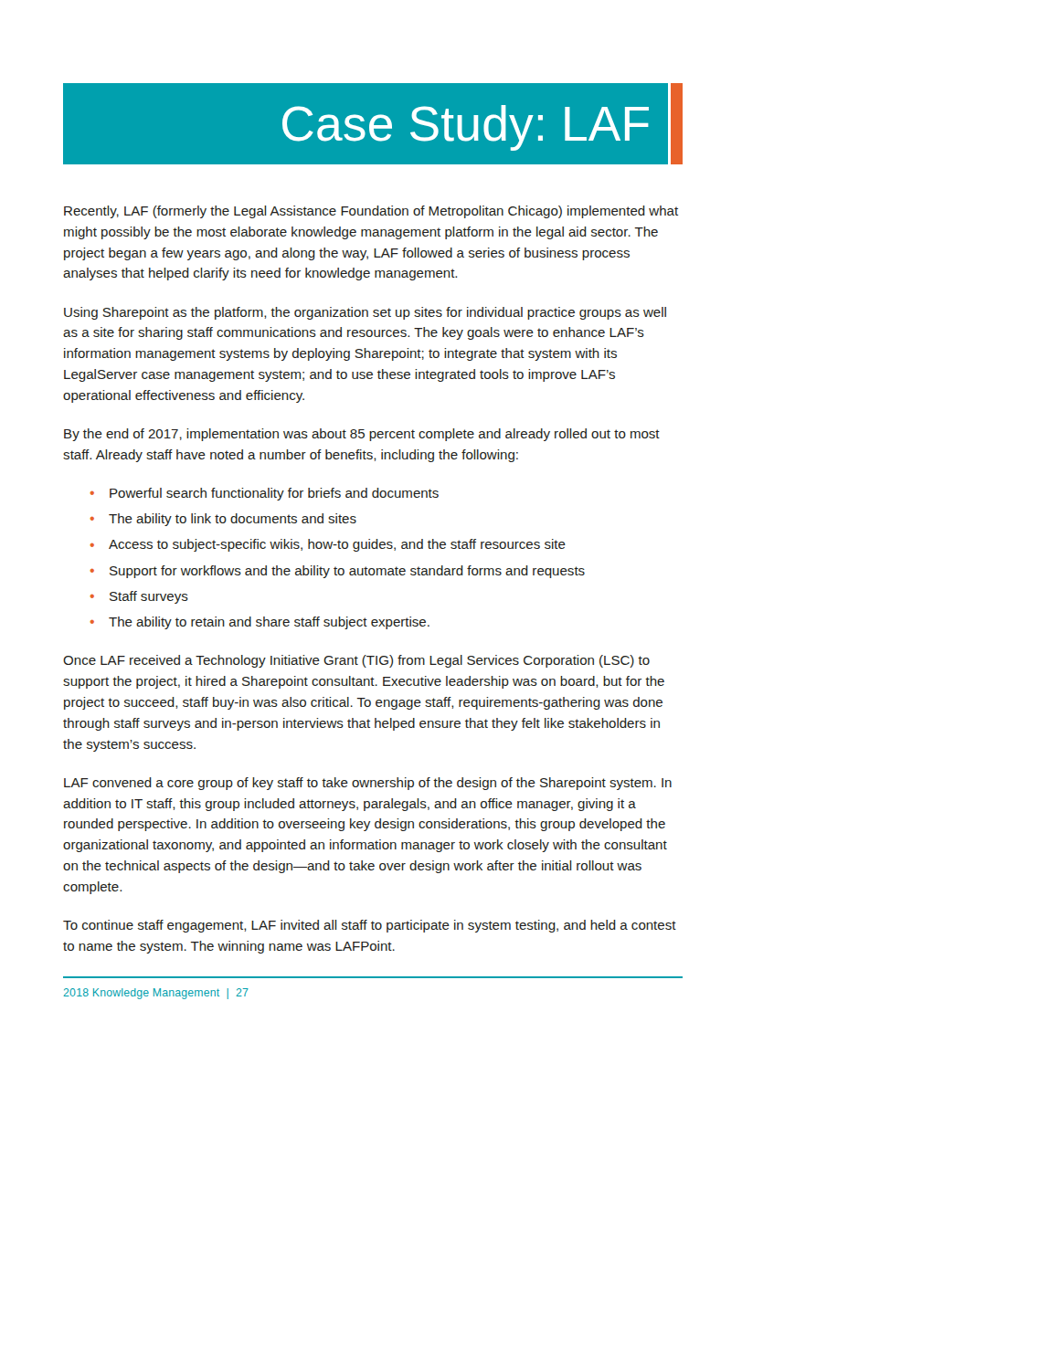Case Study: LAF
Recently, LAF (formerly the Legal Assistance Foundation of Metropolitan Chicago) implemented what might possibly be the most elaborate knowledge management platform in the legal aid sector. The project began a few years ago, and along the way, LAF followed a series of business process analyses that helped clarify its need for knowledge management.
Using Sharepoint as the platform, the organization set up sites for individual practice groups as well as a site for sharing staff communications and resources. The key goals were to enhance LAF’s information management systems by deploying Sharepoint; to integrate that system with its LegalServer case management system; and to use these integrated tools to improve LAF’s operational effectiveness and efficiency.
By the end of 2017, implementation was about 85 percent complete and already rolled out to most staff. Already staff have noted a number of benefits, including the following:
Powerful search functionality for briefs and documents
The ability to link to documents and sites
Access to subject-specific wikis, how-to guides, and the staff resources site
Support for workflows and the ability to automate standard forms and requests
Staff surveys
The ability to retain and share staff subject expertise.
Once LAF received a Technology Initiative Grant (TIG) from Legal Services Corporation (LSC) to support the project, it hired a Sharepoint consultant. Executive leadership was on board, but for the project to succeed, staff buy-in was also critical. To engage staff, requirements-gathering was done through staff surveys and in-person interviews that helped ensure that they felt like stakeholders in the system’s success.
LAF convened a core group of key staff to take ownership of the design of the Sharepoint system. In addition to IT staff, this group included attorneys, paralegals, and an office manager, giving it a rounded perspective. In addition to overseeing key design considerations, this group developed the organizational taxonomy, and appointed an information manager to work closely with the consultant on the technical aspects of the design—and to take over design work after the initial rollout was complete.
To continue staff engagement, LAF invited all staff to participate in system testing, and held a contest to name the system. The winning name was LAFPoint.
2018 Knowledge Management | 27